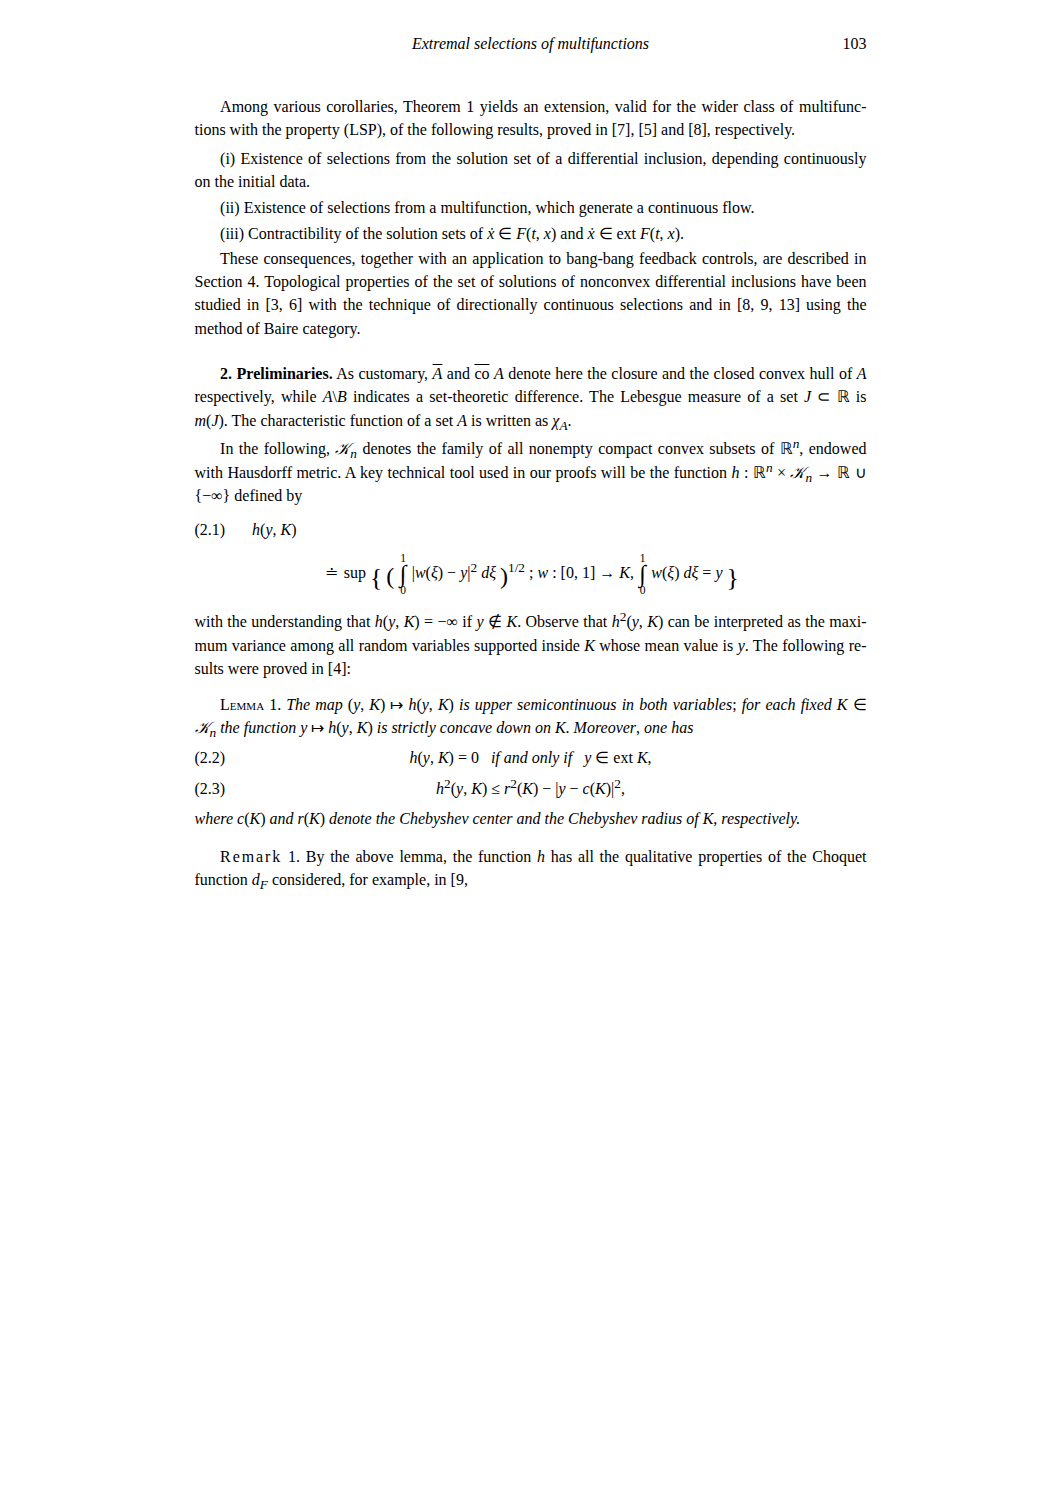Extremal selections of multifunctions 103
Among various corollaries, Theorem 1 yields an extension, valid for the wider class of multifunctions with the property (LSP), of the following results, proved in [7], [5] and [8], respectively.
(i) Existence of selections from the solution set of a differential inclusion, depending continuously on the initial data.
(ii) Existence of selections from a multifunction, which generate a continuous flow.
(iii) Contractibility of the solution sets of ẋ ∈ F(t, x) and ẋ ∈ ext F(t, x).
These consequences, together with an application to bang-bang feedback controls, are described in Section 4. Topological properties of the set of solutions of nonconvex differential inclusions have been studied in [3, 6] with the technique of directionally continuous selections and in [8, 9, 13] using the method of Baire category.
2. Preliminaries. As customary, A and co A denote here the closure and the closed convex hull of A respectively, while A\B indicates a set-theoretic difference. The Lebesgue measure of a set J ⊂ ℝ is m(J). The characteristic function of a set A is written as χA.
In the following, 𝒦n denotes the family of all nonempty compact convex subsets of ℝn, endowed with Hausdorff metric. A key technical tool used in our proofs will be the function h : ℝn × 𝒦n → ℝ ∪ {−∞} defined by
(2.1)
h(y, K)
≐ sup { ( 1∫0 |w(ξ) − y|2 dξ )1/2 ; w : [0, 1] → K, 1∫0 w(ξ) dξ = y }
with the understanding that h(y, K) = −∞ if y ∉ K. Observe that h2(y, K) can be interpreted as the maximum variance among all random variables supported inside K whose mean value is y. The following results were proved in [4]:
Lemma 1. The map (y, K) ↦ h(y, K) is upper semicontinuous in both variables; for each fixed K ∈ 𝒦n the function y ↦ h(y, K) is strictly concave down on K. Moreover, one has
(2.2)
h(y, K) = 0 if and only if y ∈ ext K,
(2.3)
h2(y, K) ≤ r2(K) − |y − c(K)|2,
where c(K) and r(K) denote the Chebyshev center and the Chebyshev radius of K, respectively.
Remark 1. By the above lemma, the function h has all the qualitative properties of the Choquet function dF considered, for example, in [9,